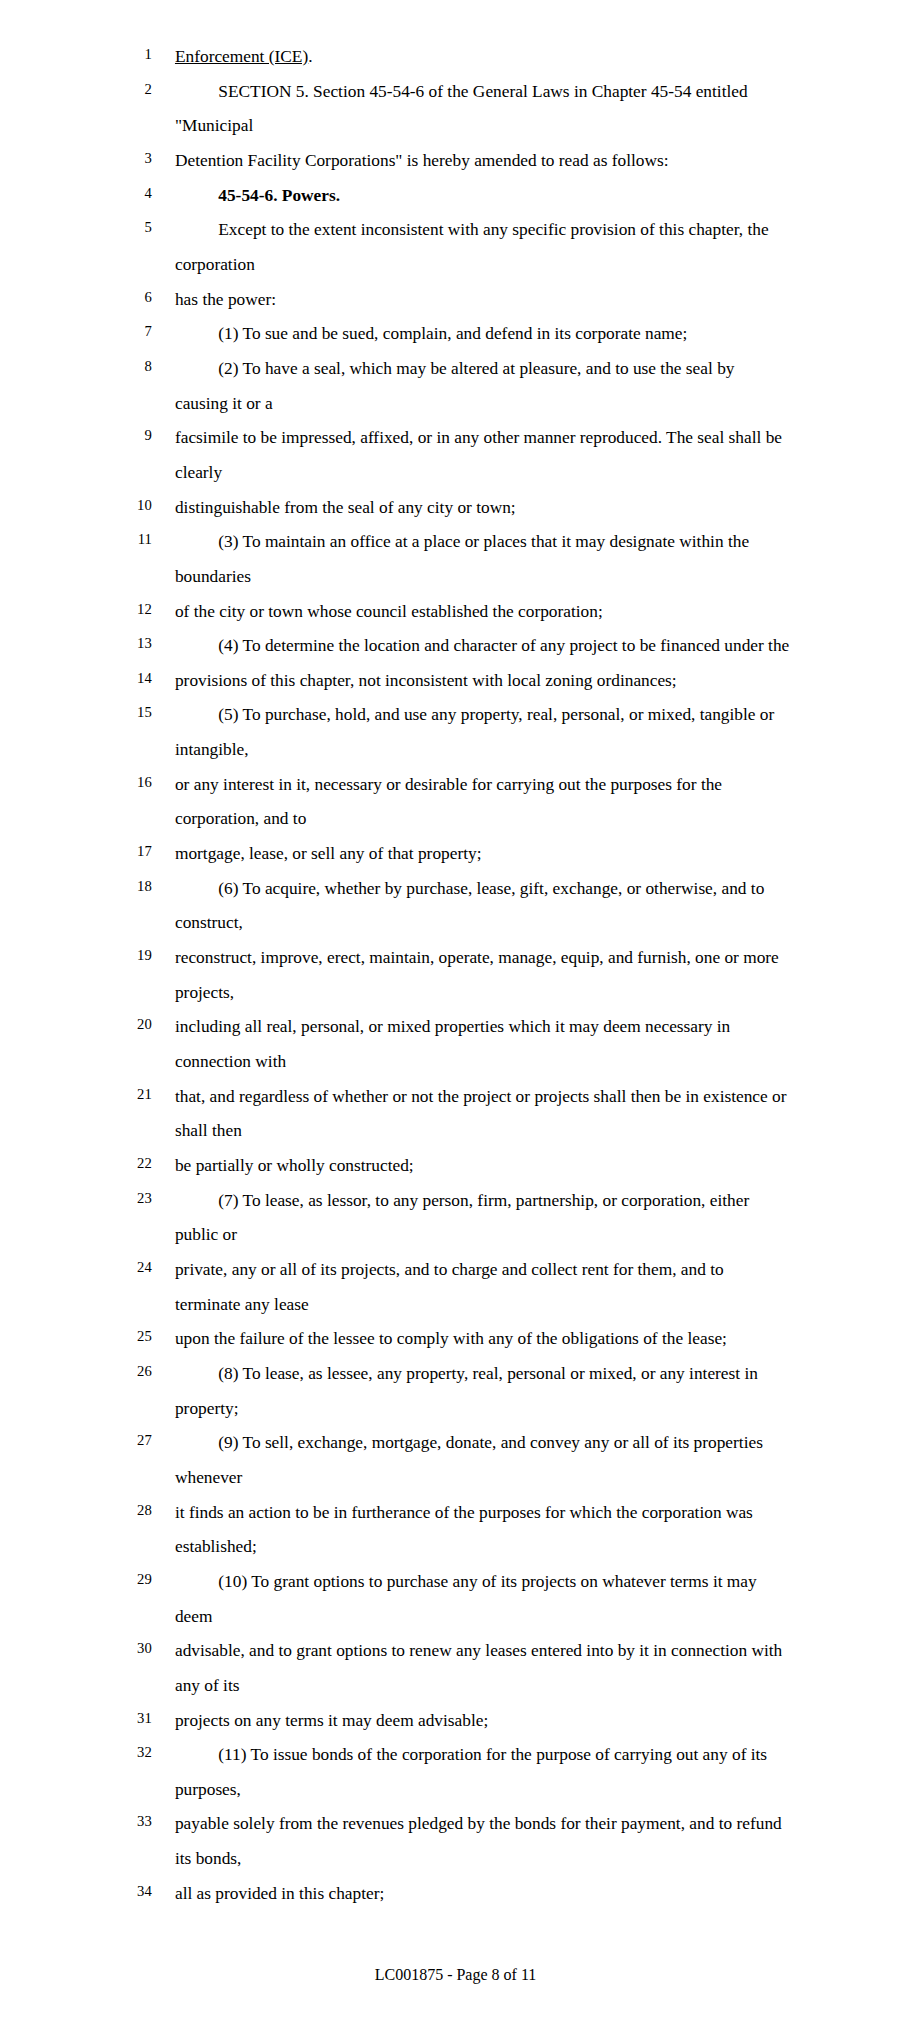Enforcement (ICE).
SECTION 5. Section 45-54-6 of the General Laws in Chapter 45-54 entitled "Municipal
Detention Facility Corporations" is hereby amended to read as follows:
45-54-6. Powers.
Except to the extent inconsistent with any specific provision of this chapter, the corporation
has the power:
(1) To sue and be sued, complain, and defend in its corporate name;
(2) To have a seal, which may be altered at pleasure, and to use the seal by causing it or a
facsimile to be impressed, affixed, or in any other manner reproduced. The seal shall be clearly
distinguishable from the seal of any city or town;
(3) To maintain an office at a place or places that it may designate within the boundaries
of the city or town whose council established the corporation;
(4) To determine the location and character of any project to be financed under the
provisions of this chapter, not inconsistent with local zoning ordinances;
(5) To purchase, hold, and use any property, real, personal, or mixed, tangible or intangible,
or any interest in it, necessary or desirable for carrying out the purposes for the corporation, and to
mortgage, lease, or sell any of that property;
(6) To acquire, whether by purchase, lease, gift, exchange, or otherwise, and to construct,
reconstruct, improve, erect, maintain, operate, manage, equip, and furnish, one or more projects,
including all real, personal, or mixed properties which it may deem necessary in connection with
that, and regardless of whether or not the project or projects shall then be in existence or shall then
be partially or wholly constructed;
(7) To lease, as lessor, to any person, firm, partnership, or corporation, either public or
private, any or all of its projects, and to charge and collect rent for them, and to terminate any lease
upon the failure of the lessee to comply with any of the obligations of the lease;
(8) To lease, as lessee, any property, real, personal or mixed, or any interest in property;
(9) To sell, exchange, mortgage, donate, and convey any or all of its properties whenever
it finds an action to be in furtherance of the purposes for which the corporation was established;
(10) To grant options to purchase any of its projects on whatever terms it may deem
advisable, and to grant options to renew any leases entered into by it in connection with any of its
projects on any terms it may deem advisable;
(11) To issue bonds of the corporation for the purpose of carrying out any of its purposes,
payable solely from the revenues pledged by the bonds for their payment, and to refund its bonds,
all as provided in this chapter;
LC001875 - Page 8 of 11